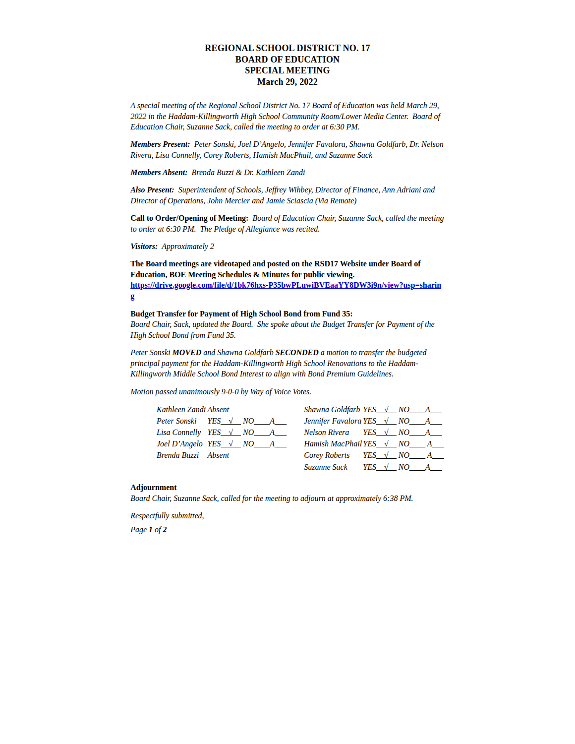REGIONAL SCHOOL DISTRICT NO. 17 BOARD OF EDUCATION SPECIAL MEETING March 29, 2022
A special meeting of the Regional School District No. 17 Board of Education was held March 29, 2022 in the Haddam-Killingworth High School Community Room/Lower Media Center. Board of Education Chair, Suzanne Sack, called the meeting to order at 6:30 PM.
Members Present: Peter Sonski, Joel D’Angelo, Jennifer Favalora, Shawna Goldfarb, Dr. Nelson Rivera, Lisa Connelly, Corey Roberts, Hamish MacPhail, and Suzanne Sack
Members Absent: Brenda Buzzi & Dr. Kathleen Zandi
Also Present: Superintendent of Schools, Jeffrey Wihbey, Director of Finance, Ann Adriani and Director of Operations, John Mercier and Jamie Sciascia (Via Remote)
Call to Order/Opening of Meeting: Board of Education Chair, Suzanne Sack, called the meeting to order at 6:30 PM. The Pledge of Allegiance was recited.
Visitors: Approximately 2
The Board meetings are videotaped and posted on the RSD17 Website under Board of Education, BOE Meeting Schedules & Minutes for public viewing.
https://drive.google.com/file/d/1bk76hxs-P35bwPLuwiBVEaaYY8DW3i9n/view?usp=sharing
Budget Transfer for Payment of High School Bond from Fund 35:
Board Chair, Sack, updated the Board. She spoke about the Budget Transfer for Payment of the High School Bond from Fund 35.
Peter Sonski MOVED and Shawna Goldfarb SECONDED a motion to transfer the budgeted principal payment for the Haddam-Killingworth High School Renovations to the Haddam-Killingworth Middle School Bond Interest to align with Bond Premium Guidelines.
Motion passed unanimously 9-0-0 by Way of Voice Votes.
| Kathleen Zandi | Absent | Shawna Goldfarb | YES __√__ NO ____ A ___ |
| Peter Sonski | YES __√__ NO ____ A ___ | Jennifer Favalora | YES __√__ NO ____ A ___ |
| Lisa Connelly | YES __√__ NO ____ A ___ | Nelson Rivera | YES __√__ NO ____ A ___ |
| Joel D’Angelo | YES __√__ NO ____ A ___ | Hamish MacPhail | YES __√__ NO ____ A ___ |
| Brenda Buzzi | Absent | Corey Roberts | YES __√__ NO ____ A ___ |
| | | Suzanne Sack | YES __√__ NO ____ A ___ |
Adjournment
Board Chair, Suzanne Sack, called for the meeting to adjourn at approximately 6:38 PM.
Respectfully submitted,
Page 1 of 2